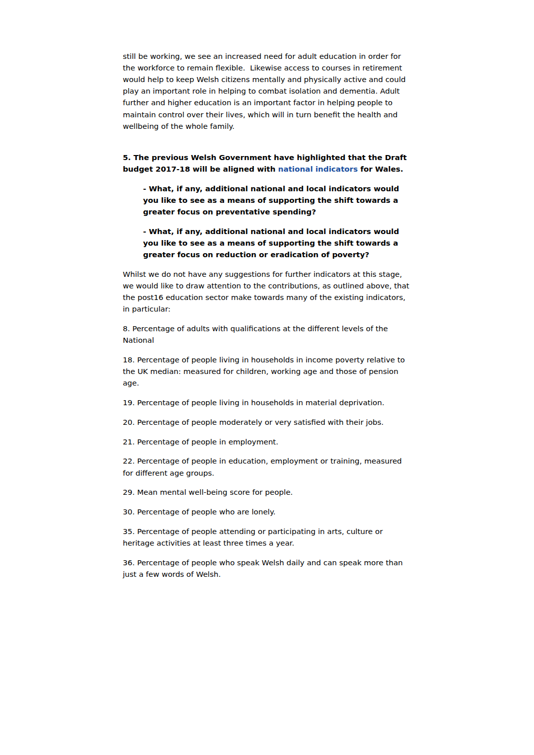still be working, we see an increased need for adult education in order for the workforce to remain flexible. Likewise access to courses in retirement would help to keep Welsh citizens mentally and physically active and could play an important role in helping to combat isolation and dementia. Adult further and higher education is an important factor in helping people to maintain control over their lives, which will in turn benefit the health and wellbeing of the whole family.
5. The previous Welsh Government have highlighted that the Draft budget 2017-18 will be aligned with national indicators for Wales.
- What, if any, additional national and local indicators would you like to see as a means of supporting the shift towards a greater focus on preventative spending?
- What, if any, additional national and local indicators would you like to see as a means of supporting the shift towards a greater focus on reduction or eradication of poverty?
Whilst we do not have any suggestions for further indicators at this stage, we would like to draw attention to the contributions, as outlined above, that the post16 education sector make towards many of the existing indicators, in particular:
8. Percentage of adults with qualifications at the different levels of the National
18. Percentage of people living in households in income poverty relative to the UK median: measured for children, working age and those of pension age.
19. Percentage of people living in households in material deprivation.
20. Percentage of people moderately or very satisfied with their jobs.
21. Percentage of people in employment.
22. Percentage of people in education, employment or training, measured for different age groups.
29. Mean mental well-being score for people.
30. Percentage of people who are lonely.
35. Percentage of people attending or participating in arts, culture or heritage activities at least three times a year.
36. Percentage of people who speak Welsh daily and can speak more than just a few words of Welsh.